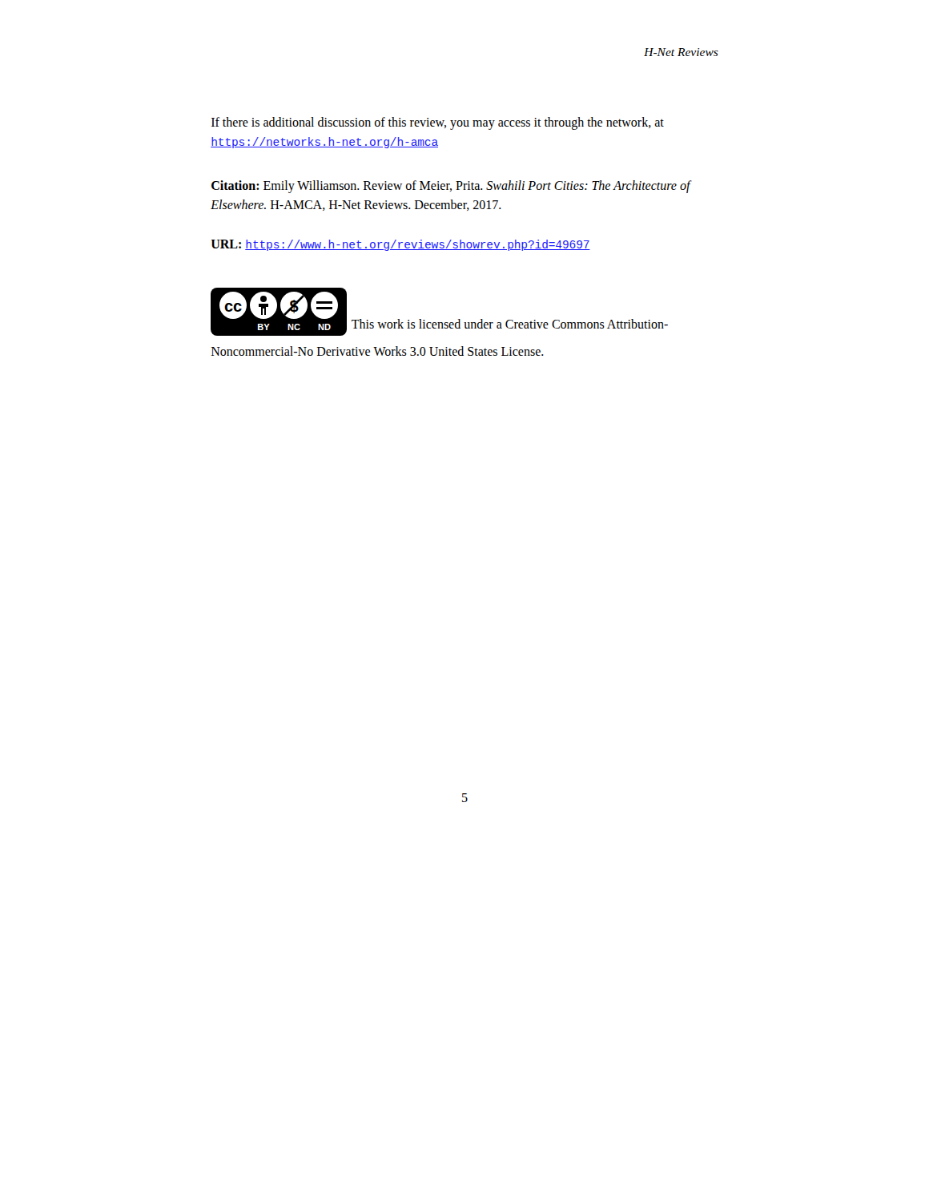H-Net Reviews
If there is additional discussion of this review, you may access it through the network, at
https://networks.h-net.org/h-amca
Citation: Emily Williamson. Review of Meier, Prita. Swahili Port Cities: The Architecture of Elsewhere. H-AMCA, H-Net Reviews. December, 2017.
URL: https://www.h-net.org/reviews/showrev.php?id=49697
cc $ BY NC ND This work is licensed under a Creative Commons Attribution-Noncommercial-No Derivative Works 3.0 United States License.
5